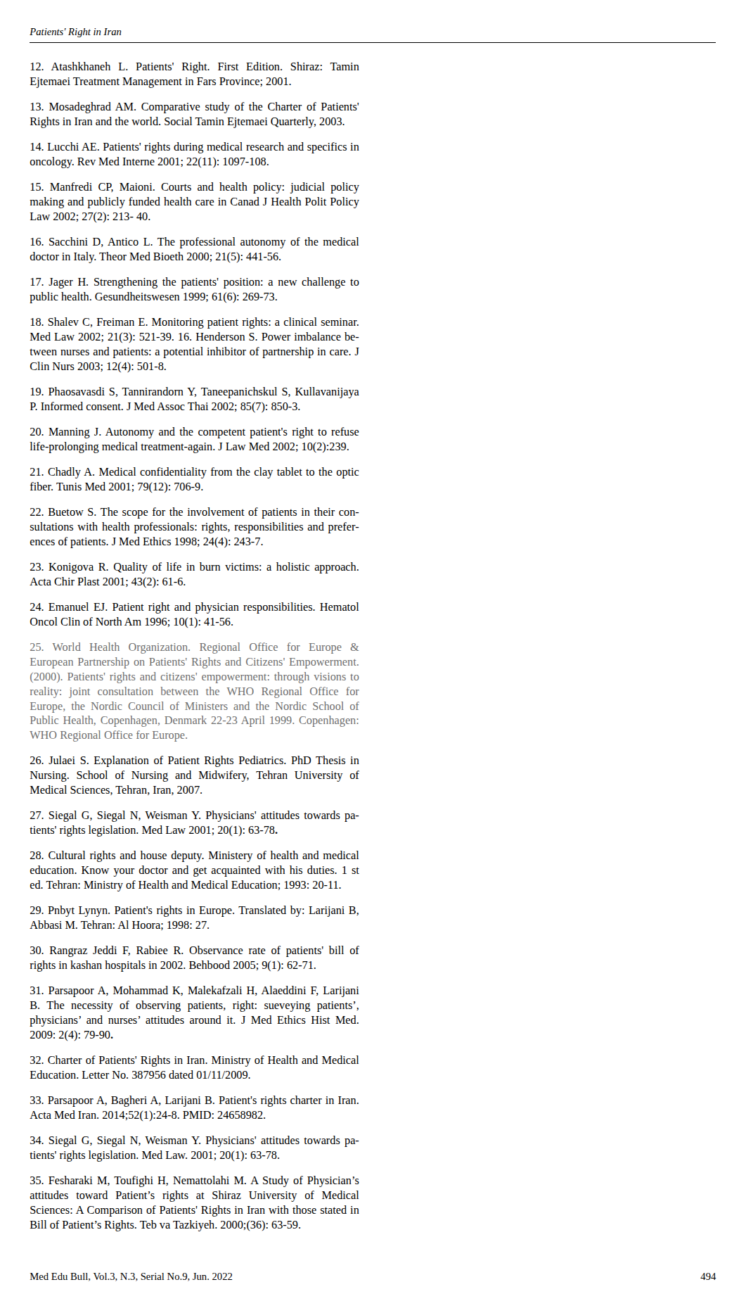Patients' Right in Iran
12. Atashkhaneh L. Patients' Right. First Edition. Shiraz: Tamin Ejtemaei Treatment Management in Fars Province; 2001.
13. Mosadeghrad AM. Comparative study of the Charter of Patients' Rights in Iran and the world. Social Tamin Ejtemaei Quarterly, 2003.
14. Lucchi AE. Patients' rights during medical research and specifics in oncology. Rev Med Interne 2001; 22(11): 1097-108.
15. Manfredi CP, Maioni. Courts and health policy: judicial policy making and publicly funded health care in Canad J Health Polit Policy Law 2002; 27(2): 213- 40.
16. Sacchini D, Antico L. The professional autonomy of the medical doctor in Italy. Theor Med Bioeth 2000; 21(5): 441-56.
17. Jager H. Strengthening the patients' position: a new challenge to public health. Gesundheitswesen 1999; 61(6): 269-73.
18. Shalev C, Freiman E. Monitoring patient rights: a clinical seminar. Med Law 2002; 21(3): 521-39. 16. Henderson S. Power imbalance between nurses and patients: a potential inhibitor of partnership in care. J Clin Nurs 2003; 12(4): 501-8.
19. Phaosavasdi S, Tannirandorn Y, Taneepanichskul S, Kullavanijaya P. Informed consent. J Med Assoc Thai 2002; 85(7): 850-3.
20. Manning J. Autonomy and the competent patient's right to refuse life-prolonging medical treatment-again. J Law Med 2002; 10(2):239.
21. Chadly A. Medical confidentiality from the clay tablet to the optic fiber. Tunis Med 2001; 79(12): 706-9.
22. Buetow S. The scope for the involvement of patients in their consultations with health professionals: rights, responsibilities and preferences of patients. J Med Ethics 1998; 24(4): 243-7.
23. Konigova R. Quality of life in burn victims: a holistic approach. Acta Chir Plast 2001; 43(2): 61-6.
24. Emanuel EJ. Patient right and physician responsibilities. Hematol Oncol Clin of North Am 1996; 10(1): 41-56.
25. World Health Organization. Regional Office for Europe & European Partnership on Patients' Rights and Citizens' Empowerment. (2000). Patients' rights and citizens' empowerment: through visions to reality: joint consultation between the WHO Regional Office for Europe, the Nordic Council of Ministers and the Nordic School of Public Health, Copenhagen, Denmark 22-23 April 1999. Copenhagen: WHO Regional Office for Europe.
26. Julaei S. Explanation of Patient Rights Pediatrics. PhD Thesis in Nursing. School of Nursing and Midwifery, Tehran University of Medical Sciences, Tehran, Iran, 2007.
27. Siegal G, Siegal N, Weisman Y. Physicians' attitudes towards patients' rights legislation. Med Law 2001; 20(1): 63-78.
28. Cultural rights and house deputy. Ministery of health and medical education. Know your doctor and get acquainted with his duties. 1 st ed. Tehran: Ministry of Health and Medical Education; 1993: 20-11.
29. Pnbyt Lynyn. Patient's rights in Europe. Translated by: Larijani B, Abbasi M. Tehran: Al Hoora; 1998: 27.
30. Rangraz Jeddi F, Rabiee R. Observance rate of patients' bill of rights in kashan hospitals in 2002. Behbood 2005; 9(1): 62-71.
31. Parsapoor A, Mohammad K, Malekafzali H, Alaeddini F, Larijani B. The necessity of observing patients, right: sueveying patients’, physicians’ and nurses’ attitudes around it. J Med Ethics Hist Med. 2009: 2(4): 79-90.
32. Charter of Patients' Rights in Iran. Ministry of Health and Medical Education. Letter No. 387956 dated 01/11/2009.
33. Parsapoor A, Bagheri A, Larijani B. Patient's rights charter in Iran. Acta Med Iran. 2014;52(1):24-8. PMID: 24658982.
34. Siegal G, Siegal N, Weisman Y. Physicians' attitudes towards patients' rights legislation. Med Law. 2001; 20(1): 63-78.
35. Fesharaki M, Toufighi H, Nemattolahi M. A Study of Physician’s attitudes toward Patient’s rights at Shiraz University of Medical Sciences: A Comparison of Patients' Rights in Iran with those stated in Bill of Patient’s Rights. Teb va Tazkiyeh. 2000;(36): 63-59.
Med Edu Bull, Vol.3, N.3, Serial No.9, Jun. 2022 494